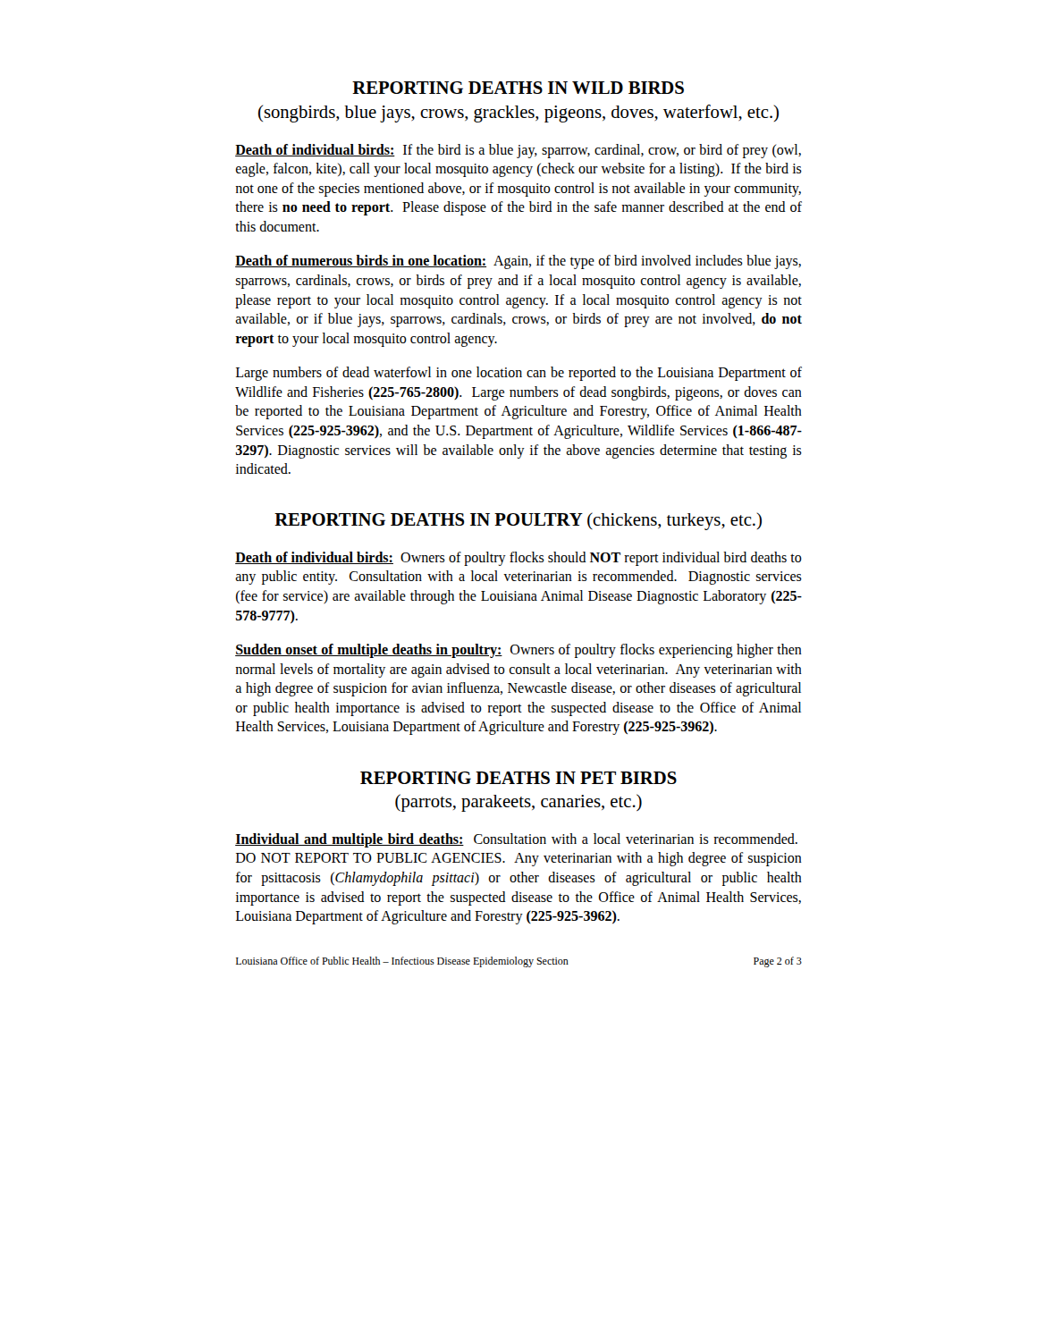REPORTING DEATHS IN WILD BIRDS
(songbirds, blue jays, crows, grackles, pigeons, doves, waterfowl, etc.)
Death of individual birds: If the bird is a blue jay, sparrow, cardinal, crow, or bird of prey (owl, eagle, falcon, kite), call your local mosquito agency (check our website for a listing). If the bird is not one of the species mentioned above, or if mosquito control is not available in your community, there is no need to report. Please dispose of the bird in the safe manner described at the end of this document.
Death of numerous birds in one location: Again, if the type of bird involved includes blue jays, sparrows, cardinals, crows, or birds of prey and if a local mosquito control agency is available, please report to your local mosquito control agency. If a local mosquito control agency is not available, or if blue jays, sparrows, cardinals, crows, or birds of prey are not involved, do not report to your local mosquito control agency.
Large numbers of dead waterfowl in one location can be reported to the Louisiana Department of Wildlife and Fisheries (225-765-2800). Large numbers of dead songbirds, pigeons, or doves can be reported to the Louisiana Department of Agriculture and Forestry, Office of Animal Health Services (225-925-3962), and the U.S. Department of Agriculture, Wildlife Services (1-866-487-3297). Diagnostic services will be available only if the above agencies determine that testing is indicated.
REPORTING DEATHS IN POULTRY (chickens, turkeys, etc.)
Death of individual birds: Owners of poultry flocks should NOT report individual bird deaths to any public entity. Consultation with a local veterinarian is recommended. Diagnostic services (fee for service) are available through the Louisiana Animal Disease Diagnostic Laboratory (225-578-9777).
Sudden onset of multiple deaths in poultry: Owners of poultry flocks experiencing higher then normal levels of mortality are again advised to consult a local veterinarian. Any veterinarian with a high degree of suspicion for avian influenza, Newcastle disease, or other diseases of agricultural or public health importance is advised to report the suspected disease to the Office of Animal Health Services, Louisiana Department of Agriculture and Forestry (225-925-3962).
REPORTING DEATHS IN PET BIRDS
(parrots, parakeets, canaries, etc.)
Individual and multiple bird deaths: Consultation with a local veterinarian is recommended. DO NOT REPORT TO PUBLIC AGENCIES. Any veterinarian with a high degree of suspicion for psittacosis (Chlamydophila psittaci) or other diseases of agricultural or public health importance is advised to report the suspected disease to the Office of Animal Health Services, Louisiana Department of Agriculture and Forestry (225-925-3962).
Louisiana Office of Public Health – Infectious Disease Epidemiology Section Page 2 of 3